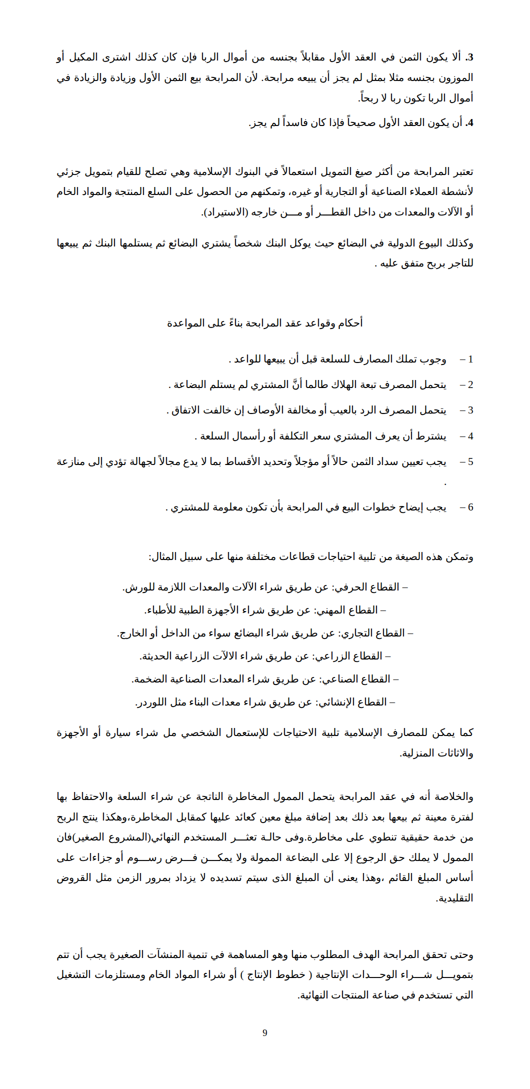3. ألا يكون الثمن في العقد الأول مقابلاً بجنسه من أموال الربا فإن كان كذلك اشترى المكيل أو الموزون بجنسه مثلا بمثل لم يجز أن يبيعه مرابحة. لأن المرابحة بيع الثمن الأول وزيادة والزيادة في أموال الربا تكون ربا لا ربحاً.
4. أن يكون العقد الأول صحيحاً فإذا كان فاسداً لم يجز.
تعتبر المرابحة من أكثر صيغ التمويل استعمالاً في البنوك الإسلامية وهي تصلح للقيام بتمويل جزئي لأنشطة العملاء الصناعية أو التجارية أو غيره، وتمكنهم من الحصول على السلع المنتجة والمواد الخام أو الآلات والمعدات من داخل القطـــر أو مـــن خارجه (الاستيراد).
وكذلك البيوع الدولية في البضائع حيث يوكل البنك شخصاً يشتري البضائع ثم يستلمها البنك ثم يبيعها للتاجر بربح متفق عليه .
أحكام وقواعد عقد المرابحة بناءً على المواعدة
1 – وجوب تملك المصارف للسلعة قبل أن يبيعها للواعد .
2 – يتحمل المصرف تبعة الهلاك طالما أنَّ المشتري لم يستلم البضاعة .
3 – يتحمل المصرف الرد بالعيب أو مخالفة الأوصاف إن خالفت الاتفاق .
4 – يشترط أن يعرف المشتري سعر التكلفة أو رأسمال السلعة .
5 – يجب تعيين سداد الثمن حالاً أو مؤجلاً وتحديد الأقساط بما لا يدع مجالاً لجهالة تؤدي إلى منازعة .
6 – يجب إيضاح خطوات البيع في المرابحة بأن تكون معلومة للمشتري .
وتمكن هذه الصيغة من تلبية احتياجات قطاعات مختلفة منها على سبيل المثال:
– القطاع الحرفي: عن طريق شراء الآلات والمعدات اللازمة للورش.
– القطاع المهني: عن طريق شراء الأجهزة الطبية للأطباء.
– القطاع التجاري: عن طريق شراء البضائع سواء من الداخل أو الخارج.
– القطاع الزراعي: عن طريق شراء الالآت الزراعية الحديثة.
– القطاع الصناعي: عن طريق شراء المعدات الصناعية الضخمة.
– القطاع الإنشائي: عن طريق شراء معدات البناء مثل اللوردر.
كما يمكن للمصارف الإسلامية تلبية الاحتياجات للإستعمال الشخصي مل شراء سيارة أو الأجهزة والاثاثات المنزلية.
والخلاصة أنه في عقد المرابحة يتحمل الممول المخاطرة الناتجة عن شراء السلعة والاحتفاظ بها لفترة معينة ثم بيعها بعد ذلك بعد إضافة مبلغ معين كعائد عليها كمقابل المخاطرة،وهكذا ينتج الربح من خدمة حقيقية تنطوي على مخاطرة.وفى حالـة تعثـــر المستخدم النهائي(المشروع الصغير)فان الممول لا يملك حق الرجوع إلا على البضاعة الممولة ولا يمكـــن فـــرض رســـوم أو جزاءات على أساس المبلغ القائم ،وهذا يعنى أن المبلغ الذى سيتم تسديده لا يزداد بمرور الزمن مثل القروض التقليدية.
وحتى تحقق المرابحة الهدف المطلوب منها وهو المساهمة في تنمية المنشآت الصغيرة يجب أن تتم بتمويـــل شـــراء الوحـــدات الإنتاجية ( خطوط الإنتاج ) أو شراء المواد الخام ومستلزمات التشغيل التي تستخدم في صناعة المنتجات النهائية.
9